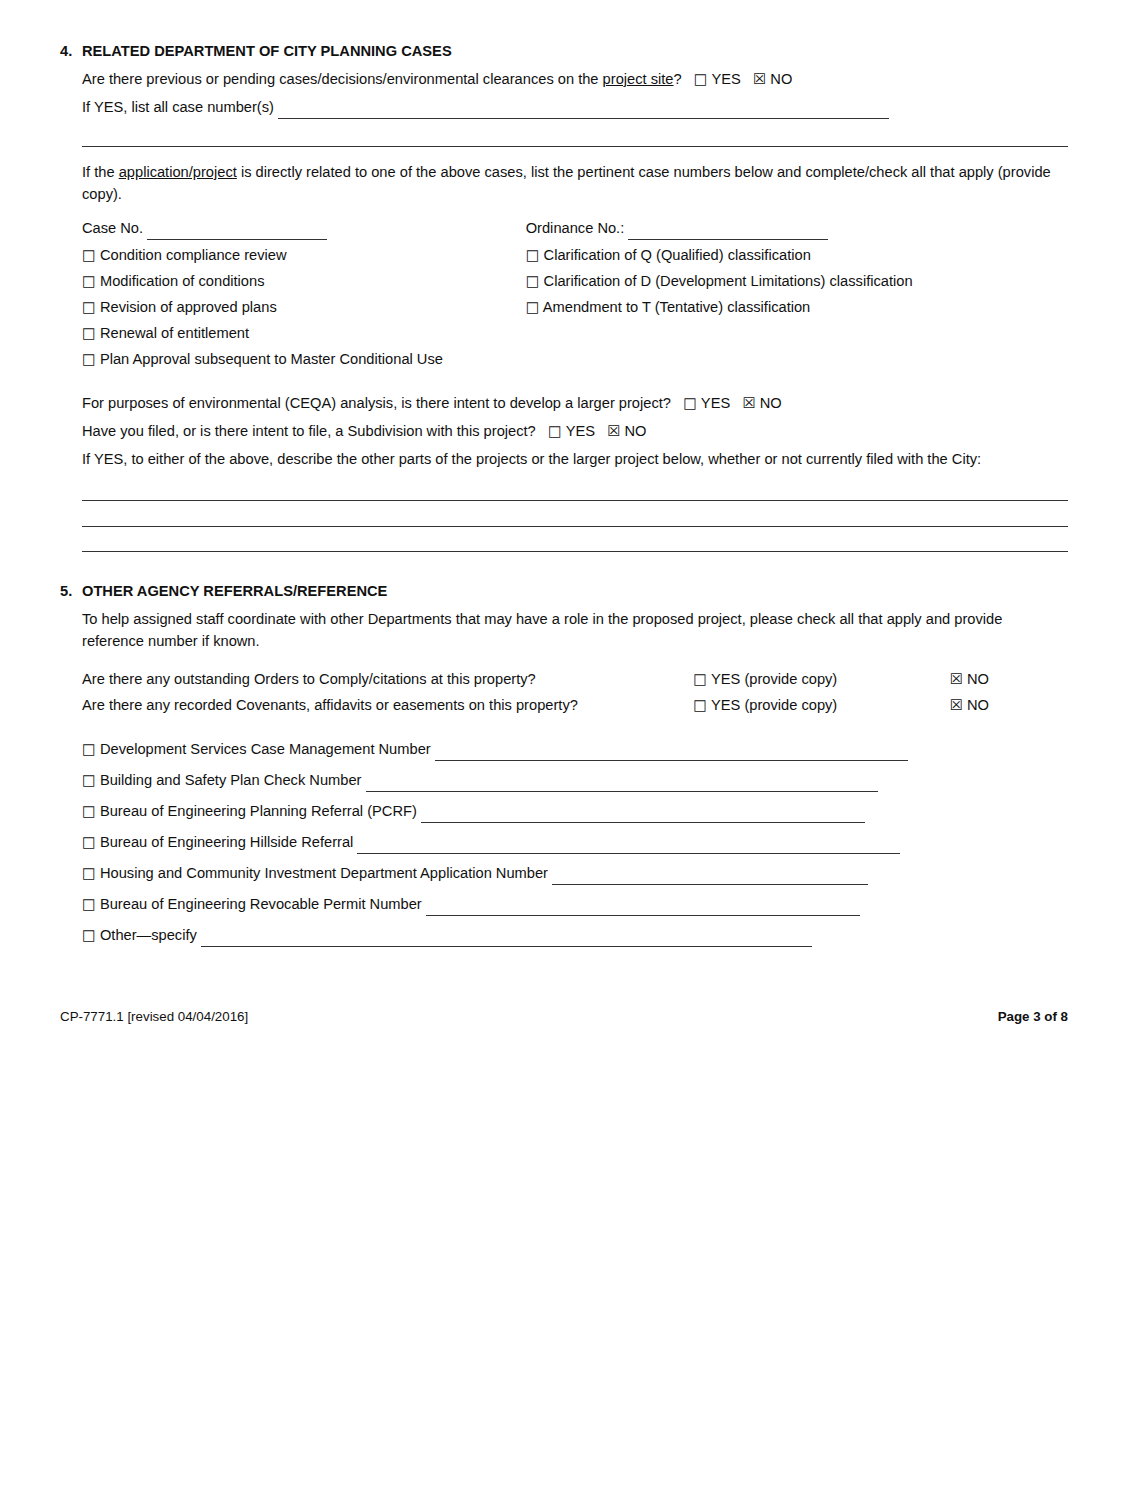4. RELATED DEPARTMENT OF CITY PLANNING CASES
Are there previous or pending cases/decisions/environmental clearances on the project site? □ YES ☒ NO
If YES, list all case number(s)
If the application/project is directly related to one of the above cases, list the pertinent case numbers below and complete/check all that apply (provide copy).
| Case No. | Ordinance No.: |
| □ Condition compliance review | □ Clarification of Q (Qualified) classification |
| □ Modification of conditions | □ Clarification of D (Development Limitations) classification |
| □ Revision of approved plans | □ Amendment to T (Tentative) classification |
| □ Renewal of entitlement | |
| □ Plan Approval subsequent to Master Conditional Use | |
For purposes of environmental (CEQA) analysis, is there intent to develop a larger project? □ YES ☒ NO
Have you filed, or is there intent to file, a Subdivision with this project? □ YES ☒ NO
If YES, to either of the above, describe the other parts of the projects or the larger project below, whether or not currently filed with the City:
5. OTHER AGENCY REFERRALS/REFERENCE
To help assigned staff coordinate with other Departments that may have a role in the proposed project, please check all that apply and provide reference number if known.
| Are there any outstanding Orders to Comply/citations at this property? | □ YES (provide copy) | ☒ NO |
| Are there any recorded Covenants, affidavits or easements on this property? | □ YES (provide copy) | ☒ NO |
□ Development Services Case Management Number
□ Building and Safety Plan Check Number
□ Bureau of Engineering Planning Referral (PCRF)
□ Bureau of Engineering Hillside Referral
□ Housing and Community Investment Department Application Number
□ Bureau of Engineering Revocable Permit Number
□ Other—specify
CP-7771.1 [revised 04/04/2016]
Page 3 of 8